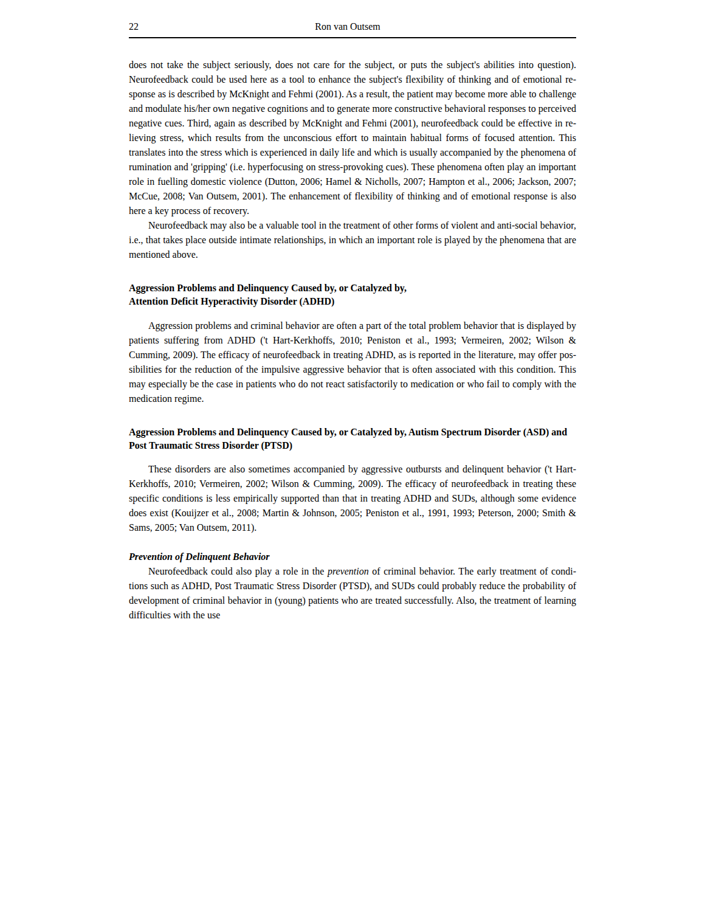22 Ron van Outsem
does not take the subject seriously, does not care for the subject, or puts the subject's abilities into question). Neurofeedback could be used here as a tool to enhance the subject's flexibility of thinking and of emotional response as is described by McKnight and Fehmi (2001). As a result, the patient may become more able to challenge and modulate his/her own negative cognitions and to generate more constructive behavioral responses to perceived negative cues. Third, again as described by McKnight and Fehmi (2001), neurofeedback could be effective in relieving stress, which results from the unconscious effort to maintain habitual forms of focused attention. This translates into the stress which is experienced in daily life and which is usually accompanied by the phenomena of rumination and 'gripping' (i.e. hyperfocusing on stress-provoking cues). These phenomena often play an important role in fuelling domestic violence (Dutton, 2006; Hamel & Nicholls, 2007; Hampton et al., 2006; Jackson, 2007; McCue, 2008; Van Outsem, 2001). The enhancement of flexibility of thinking and of emotional response is also here a key process of recovery.
Neurofeedback may also be a valuable tool in the treatment of other forms of violent and anti-social behavior, i.e., that takes place outside intimate relationships, in which an important role is played by the phenomena that are mentioned above.
Aggression Problems and Delinquency Caused by, or Catalyzed by,
Attention Deficit Hyperactivity Disorder (ADHD)
Aggression problems and criminal behavior are often a part of the total problem behavior that is displayed by patients suffering from ADHD ('t Hart-Kerkhoffs, 2010; Peniston et al., 1993; Vermeiren, 2002; Wilson & Cumming, 2009). The efficacy of neurofeedback in treating ADHD, as is reported in the literature, may offer possibilities for the reduction of the impulsive aggressive behavior that is often associated with this condition. This may especially be the case in patients who do not react satisfactorily to medication or who fail to comply with the medication regime.
Aggression Problems and Delinquency Caused by, or Catalyzed by, Autism Spectrum Disorder (ASD) and Post Traumatic Stress Disorder (PTSD)
These disorders are also sometimes accompanied by aggressive outbursts and delinquent behavior ('t Hart-Kerkhoffs, 2010; Vermeiren, 2002; Wilson & Cumming, 2009). The efficacy of neurofeedback in treating these specific conditions is less empirically supported than that in treating ADHD and SUDs, although some evidence does exist (Kouijzer et al., 2008; Martin & Johnson, 2005; Peniston et al., 1991, 1993; Peterson, 2000; Smith & Sams, 2005; Van Outsem, 2011).
Prevention of Delinquent Behavior
Neurofeedback could also play a role in the prevention of criminal behavior. The early treatment of conditions such as ADHD, Post Traumatic Stress Disorder (PTSD), and SUDs could probably reduce the probability of development of criminal behavior in (young) patients who are treated successfully. Also, the treatment of learning difficulties with the use